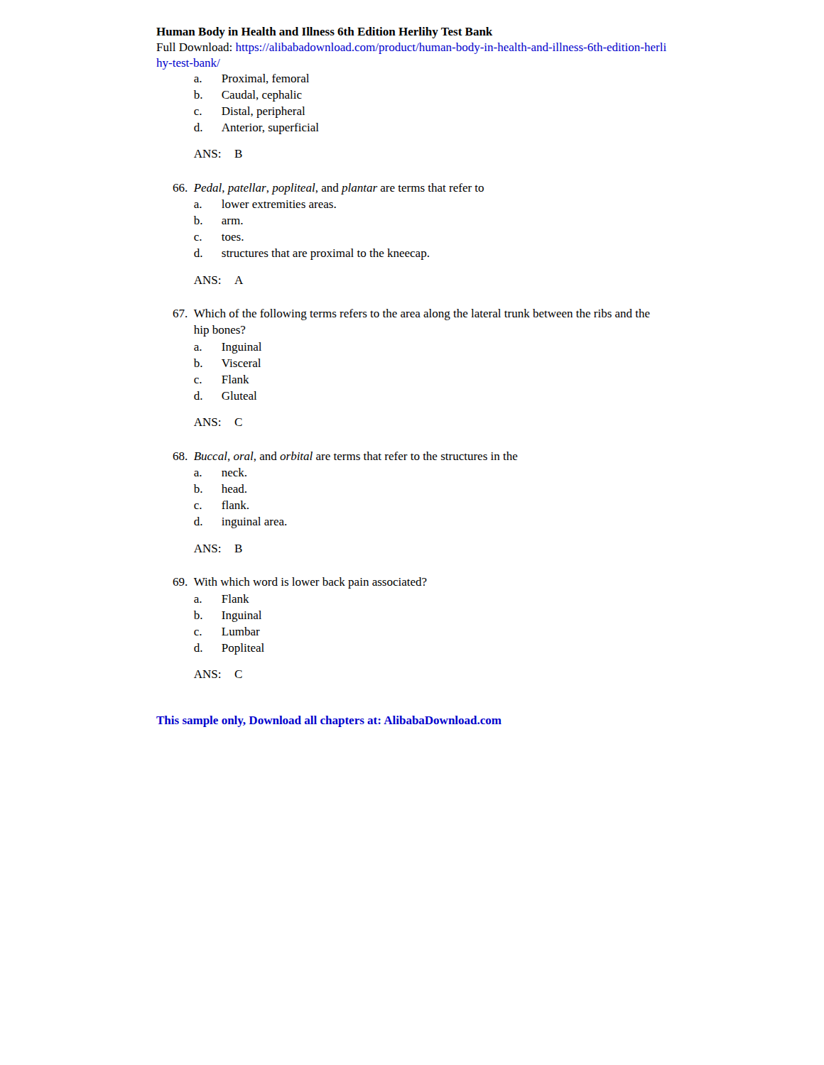Human Body in Health and Illness 6th Edition Herlihy Test Bank
Full Download: https://alibabadownload.com/product/human-body-in-health-and-illness-6th-edition-herlihy-test-bank/
a. Proximal, femoral
b. Caudal, cephalic
c. Distal, peripheral
d. Anterior, superficial
ANS: B
66.
Pedal, patellar, popliteal, and plantar are terms that refer to
a. lower extremities areas.
b. arm.
c. toes.
d. structures that are proximal to the kneecap.
ANS: A
67.
Which of the following terms refers to the area along the lateral trunk between the ribs and the hip bones?
a. Inguinal
b. Visceral
c. Flank
d. Gluteal
ANS: C
68.
Buccal, oral, and orbital are terms that refer to the structures in the
a. neck.
b. head.
c. flank.
d. inguinal area.
ANS: B
69.
With which word is lower back pain associated?
a. Flank
b. Inguinal
c. Lumbar
d. Popliteal
ANS: C
This sample only, Download all chapters at: AlibabaDownload.com